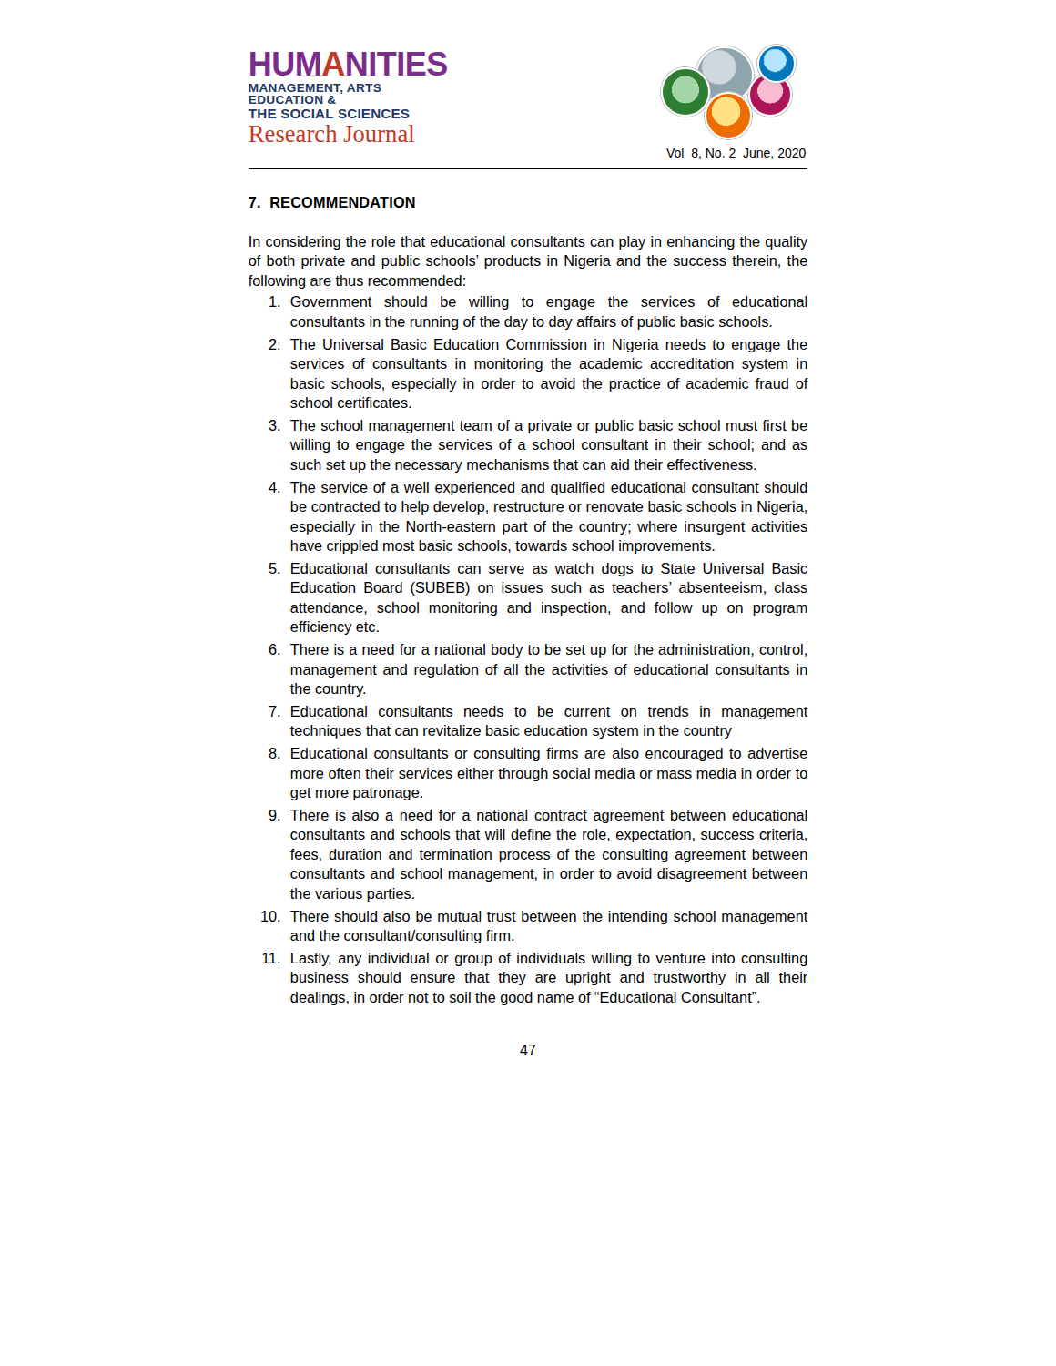HUMANITIES MANAGEMENT, ARTS EDUCATION & THE SOCIAL SCIENCES Research Journal
Vol 8, No. 2 June, 2020
7. RECOMMENDATION
In considering the role that educational consultants can play in enhancing the quality of both private and public schools’ products in Nigeria and the success therein, the following are thus recommended:
Government should be willing to engage the services of educational consultants in the running of the day to day affairs of public basic schools.
The Universal Basic Education Commission in Nigeria needs to engage the services of consultants in monitoring the academic accreditation system in basic schools, especially in order to avoid the practice of academic fraud of school certificates.
The school management team of a private or public basic school must first be willing to engage the services of a school consultant in their school; and as such set up the necessary mechanisms that can aid their effectiveness.
The service of a well experienced and qualified educational consultant should be contracted to help develop, restructure or renovate basic schools in Nigeria, especially in the North-eastern part of the country; where insurgent activities have crippled most basic schools, towards school improvements.
Educational consultants can serve as watch dogs to State Universal Basic Education Board (SUBEB) on issues such as teachers’ absenteeism, class attendance, school monitoring and inspection, and follow up on program efficiency etc.
There is a need for a national body to be set up for the administration, control, management and regulation of all the activities of educational consultants in the country.
Educational consultants needs to be current on trends in management techniques that can revitalize basic education system in the country
Educational consultants or consulting firms are also encouraged to advertise more often their services either through social media or mass media in order to get more patronage.
There is also a need for a national contract agreement between educational consultants and schools that will define the role, expectation, success criteria, fees, duration and termination process of the consulting agreement between consultants and school management, in order to avoid disagreement between the various parties.
There should also be mutual trust between the intending school management and the consultant/consulting firm.
Lastly, any individual or group of individuals willing to venture into consulting business should ensure that they are upright and trustworthy in all their dealings, in order not to soil the good name of “Educational Consultant”.
47